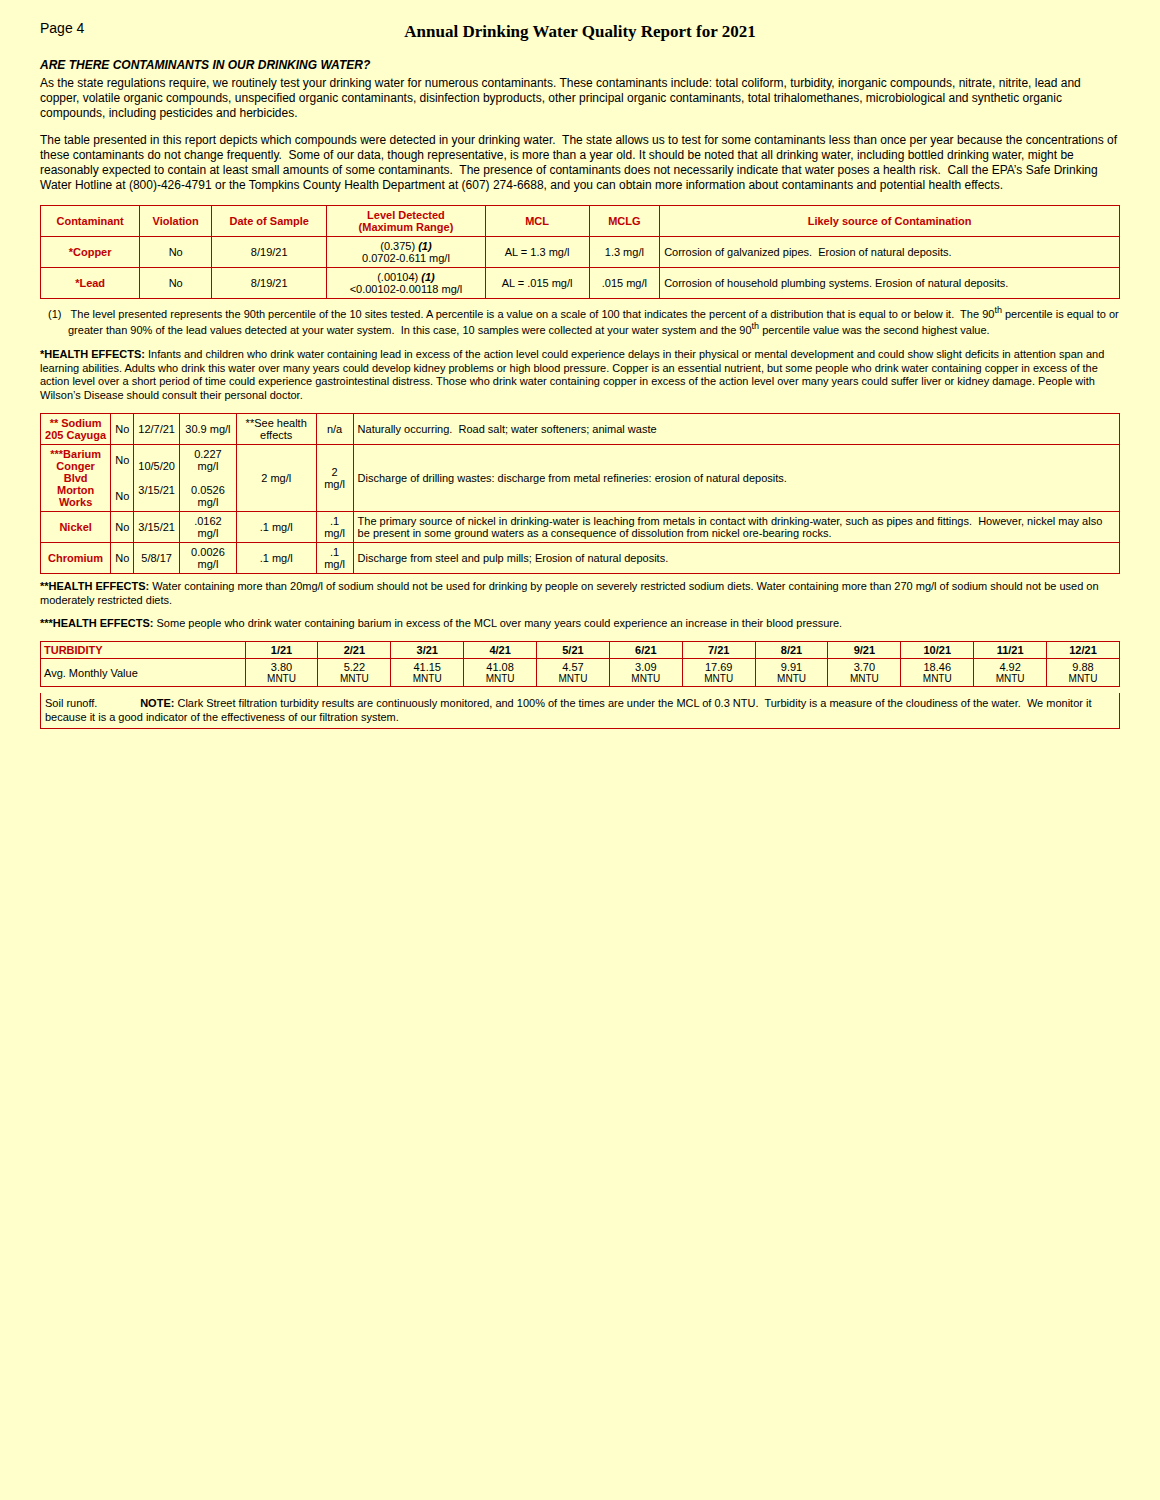Page 4
Annual Drinking Water Quality Report for 2021
ARE THERE CONTAMINANTS IN OUR DRINKING WATER?
As the state regulations require, we routinely test your drinking water for numerous contaminants. These contaminants include: total coliform, turbidity, inorganic compounds, nitrate, nitrite, lead and copper, volatile organic compounds, unspecified organic contaminants, disinfection byproducts, other principal organic contaminants, total trihalomethanes, microbiological and synthetic organic compounds, including pesticides and herbicides.
The table presented in this report depicts which compounds were detected in your drinking water. The state allows us to test for some contaminants less than once per year because the concentrations of these contaminants do not change frequently. Some of our data, though representative, is more than a year old. It should be noted that all drinking water, including bottled drinking water, might be reasonably expected to contain at least small amounts of some contaminants. The presence of contaminants does not necessarily indicate that water poses a health risk. Call the EPA’s Safe Drinking Water Hotline at (800)-426-4791 or the Tompkins County Health Department at (607) 274-6688, and you can obtain more information about contaminants and potential health effects.
| Contaminant | Violation | Date of Sample | Level Detected (Maximum Range) | MCL | MCLG | Likely source of Contamination |
| --- | --- | --- | --- | --- | --- | --- |
| *Copper | No | 8/19/21 | (0.375) (1) 0.0702-0.611 mg/l | AL = 1.3 mg/l | 1.3 mg/l | Corrosion of galvanized pipes. Erosion of natural deposits. |
| *Lead | No | 8/19/21 | (.00104) (1) <0.00102-0.00118 mg/l | AL = .015 mg/l | .015 mg/l | Corrosion of household plumbing systems. Erosion of natural deposits. |
(1) The level presented represents the 90th percentile of the 10 sites tested. A percentile is a value on a scale of 100 that indicates the percent of a distribution that is equal to or below it. The 90th percentile is equal to or greater than 90% of the lead values detected at your water system. In this case, 10 samples were collected at your water system and the 90th percentile value was the second highest value.
*HEALTH EFFECTS: Infants and children who drink water containing lead in excess of the action level could experience delays in their physical or mental development and could show slight deficits in attention span and learning abilities. Adults who drink this water over many years could develop kidney problems or high blood pressure. Copper is an essential nutrient, but some people who drink water containing copper in excess of the action level over a short period of time could experience gastrointestinal distress. Those who drink water containing copper in excess of the action level over many years could suffer liver or kidney damage. People with Wilson’s Disease should consult their personal doctor.
| ** Sodium 205 Cayuga | No | 12/7/21 | 30.9 mg/l | **See health effects | n/a | Naturally occurring. Road salt; water softeners; animal waste |
| ***Barium Conger Blvd Morton Works | No No | 10/5/20 3/15/21 | 0.227 mg/l 0.0526 mg/l | 2 mg/l | 2 mg/l | Discharge of drilling wastes: discharge from metal refineries: erosion of natural deposits. |
| Nickel | No | 3/15/21 | .0162 mg/l | .1 mg/l | .1 mg/l | The primary source of nickel in drinking-water is leaching from metals in contact with drinking-water, such as pipes and fittings. However, nickel may also be present in some ground waters as a consequence of dissolution from nickel ore-bearing rocks. |
| Chromium | No | 5/8/17 | 0.0026 mg/l | .1 mg/l | .1 mg/l | Discharge from steel and pulp mills; Erosion of natural deposits. |
**HEALTH EFFECTS: Water containing more than 20mg/l of sodium should not be used for drinking by people on severely restricted sodium diets. Water containing more than 270 mg/l of sodium should not be used on moderately restricted diets.
***HEALTH EFFECTS: Some people who drink water containing barium in excess of the MCL over many years could experience an increase in their blood pressure.
| TURBIDITY | 1/21 | 2/21 | 3/21 | 4/21 | 5/21 | 6/21 | 7/21 | 8/21 | 9/21 | 10/21 | 11/21 | 12/21 |
| --- | --- | --- | --- | --- | --- | --- | --- | --- | --- | --- | --- | --- |
| Avg. Monthly Value | 3.80 MNTU | 5.22 MNTU | 41.15 MNTU | 41.08 MNTU | 4.57 MNTU | 3.09 MNTU | 17.69 MNTU | 9.91 MNTU | 3.70 MNTU | 18.46 MNTU | 4.92 MNTU | 9.88 MNTU |
Soil runoff. NOTE: Clark Street filtration turbidity results are continuously monitored, and 100% of the times are under the MCL of 0.3 NTU. Turbidity is a measure of the cloudiness of the water. We monitor it because it is a good indicator of the effectiveness of our filtration system.